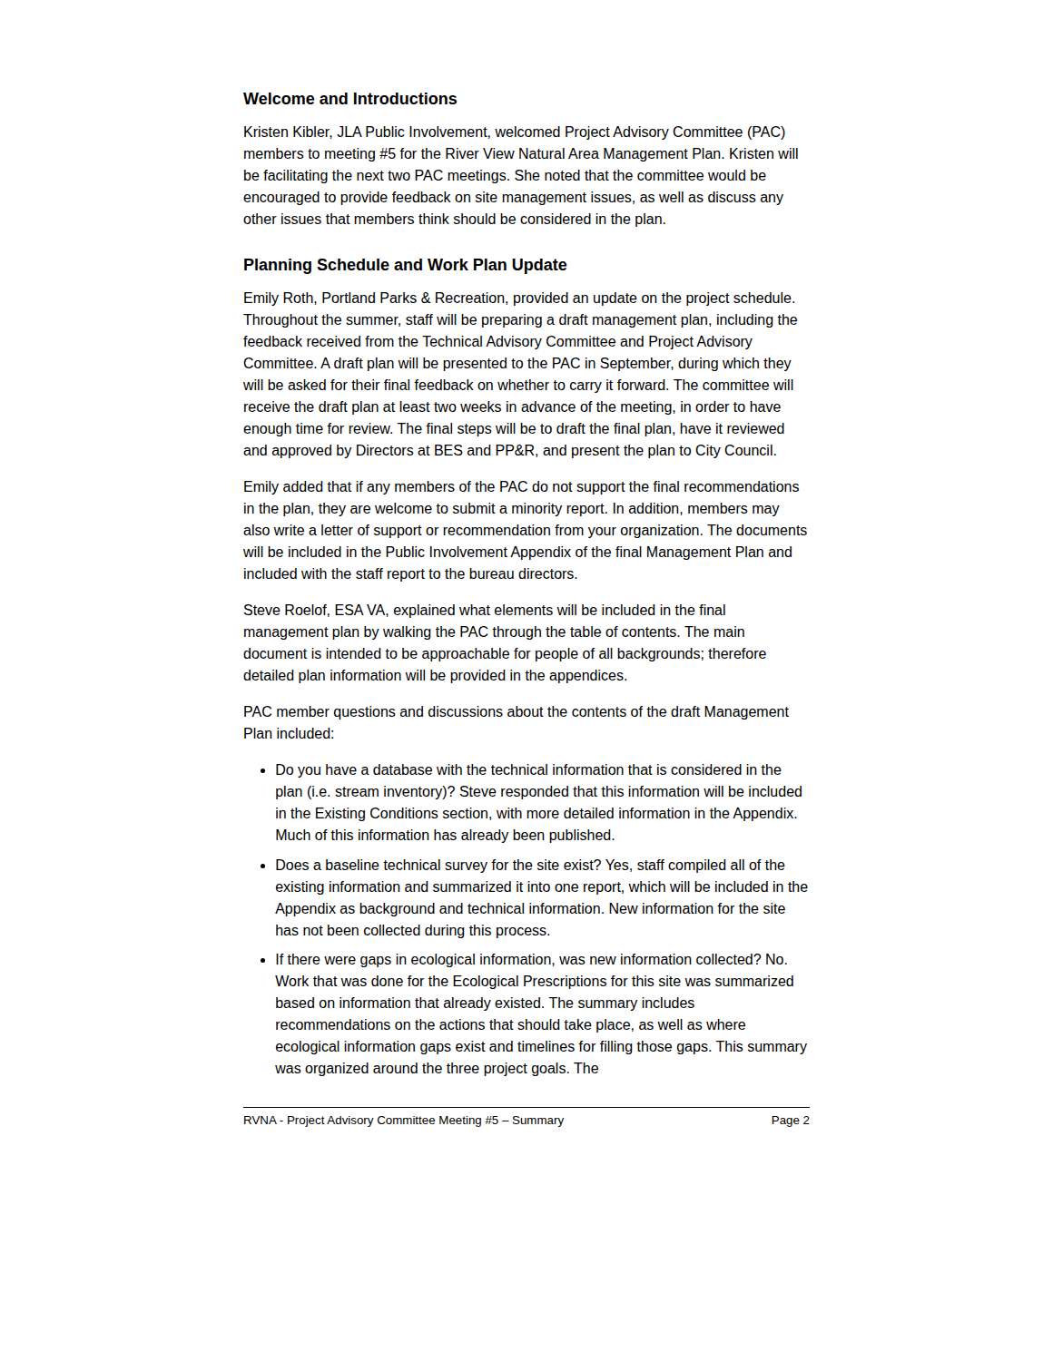Welcome and Introductions
Kristen Kibler, JLA Public Involvement, welcomed Project Advisory Committee (PAC) members to meeting #5 for the River View Natural Area Management Plan. Kristen will be facilitating the next two PAC meetings. She noted that the committee would be encouraged to provide feedback on site management issues, as well as discuss any other issues that members think should be considered in the plan.
Planning Schedule and Work Plan Update
Emily Roth, Portland Parks & Recreation, provided an update on the project schedule. Throughout the summer, staff will be preparing a draft management plan, including the feedback received from the Technical Advisory Committee and Project Advisory Committee. A draft plan will be presented to the PAC in September, during which they will be asked for their final feedback on whether to carry it forward. The committee will receive the draft plan at least two weeks in advance of the meeting, in order to have enough time for review. The final steps will be to draft the final plan, have it reviewed and approved by Directors at BES and PP&R, and present the plan to City Council.
Emily added that if any members of the PAC do not support the final recommendations in the plan, they are welcome to submit a minority report. In addition, members may also write a letter of support or recommendation from your organization. The documents will be included in the Public Involvement Appendix of the final Management Plan and included with the staff report to the bureau directors.
Steve Roelof, ESA VA, explained what elements will be included in the final management plan by walking the PAC through the table of contents. The main document is intended to be approachable for people of all backgrounds; therefore detailed plan information will be provided in the appendices.
PAC member questions and discussions about the contents of the draft Management Plan included:
Do you have a database with the technical information that is considered in the plan (i.e. stream inventory)? Steve responded that this information will be included in the Existing Conditions section, with more detailed information in the Appendix. Much of this information has already been published.
Does a baseline technical survey for the site exist? Yes, staff compiled all of the existing information and summarized it into one report, which will be included in the Appendix as background and technical information. New information for the site has not been collected during this process.
If there were gaps in ecological information, was new information collected? No. Work that was done for the Ecological Prescriptions for this site was summarized based on information that already existed. The summary includes recommendations on the actions that should take place, as well as where ecological information gaps exist and timelines for filling those gaps. This summary was organized around the three project goals. The
RVNA - Project Advisory Committee Meeting #5 – Summary Page 2